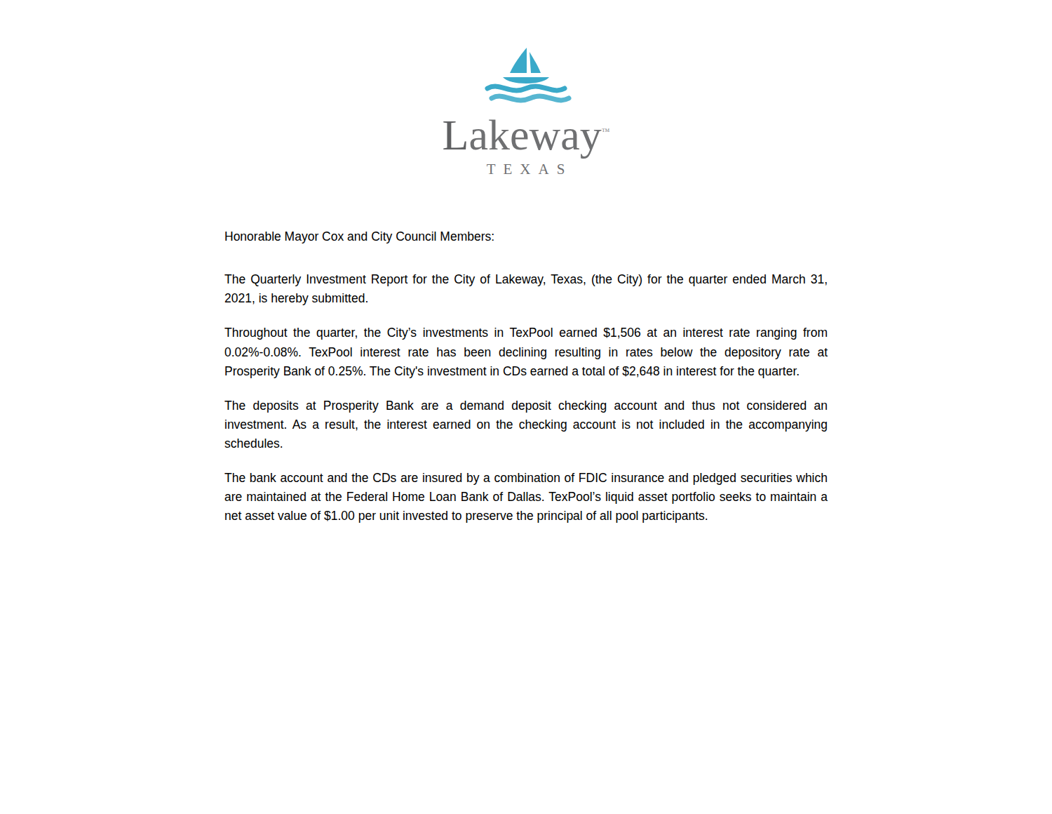Lakeway™
TEXAS
Honorable Mayor Cox and City Council Members:
The Quarterly Investment Report for the City of Lakeway, Texas, (the City) for the quarter ended March 31, 2021, is hereby submitted.
Throughout the quarter, the City’s investments in TexPool earned $1,506 at an interest rate ranging from 0.02%-0.08%. TexPool interest rate has been declining resulting in rates below the depository rate at Prosperity Bank of 0.25%. The City's investment in CDs earned a total of $2,648 in interest for the quarter.
The deposits at Prosperity Bank are a demand deposit checking account and thus not considered an investment. As a result, the interest earned on the checking account is not included in the accompanying schedules.
The bank account and the CDs are insured by a combination of FDIC insurance and pledged securities which are maintained at the Federal Home Loan Bank of Dallas. TexPool’s liquid asset portfolio seeks to maintain a net asset value of $1.00 per unit invested to preserve the principal of all pool participants.